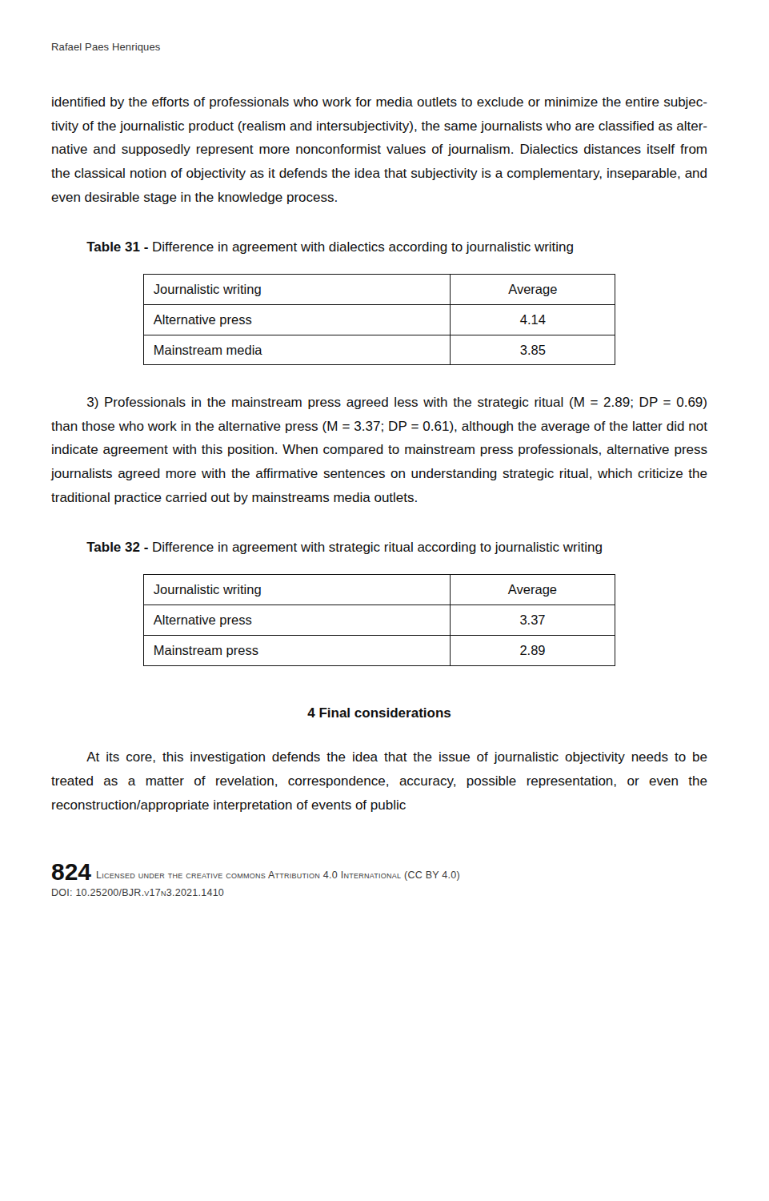Rafael Paes Henriques
identified by the efforts of professionals who work for media outlets to exclude or minimize the entire subjectivity of the journalistic product (realism and intersubjectivity), the same journalists who are classified as alternative and supposedly represent more nonconformist values of journalism. Dialectics distances itself from the classical notion of objectivity as it defends the idea that subjectivity is a complementary, inseparable, and even desirable stage in the knowledge process.
Table 31 - Difference in agreement with dialectics according to journalistic writing
| Journalistic writing | Average |
| --- | --- |
| Alternative press | 4.14 |
| Mainstream media | 3.85 |
3) Professionals in the mainstream press agreed less with the strategic ritual (M = 2.89; DP = 0.69) than those who work in the alternative press (M = 3.37; DP = 0.61), although the average of the latter did not indicate agreement with this position. When compared to mainstream press professionals, alternative press journalists agreed more with the affirmative sentences on understanding strategic ritual, which criticize the traditional practice carried out by mainstreams media outlets.
Table 32 - Difference in agreement with strategic ritual according to journalistic writing
| Journalistic writing | Average |
| --- | --- |
| Alternative press | 3.37 |
| Mainstream press | 2.89 |
4 Final considerations
At its core, this investigation defends the idea that the issue of journalistic objectivity needs to be treated as a matter of revelation, correspondence, accuracy, possible representation, or even the reconstruction/appropriate interpretation of events of public
824 Licensed under the creative commons Attribution 4.0 International (CC BY 4.0) DOI: 10.25200/BJR.v17n3.2021.1410